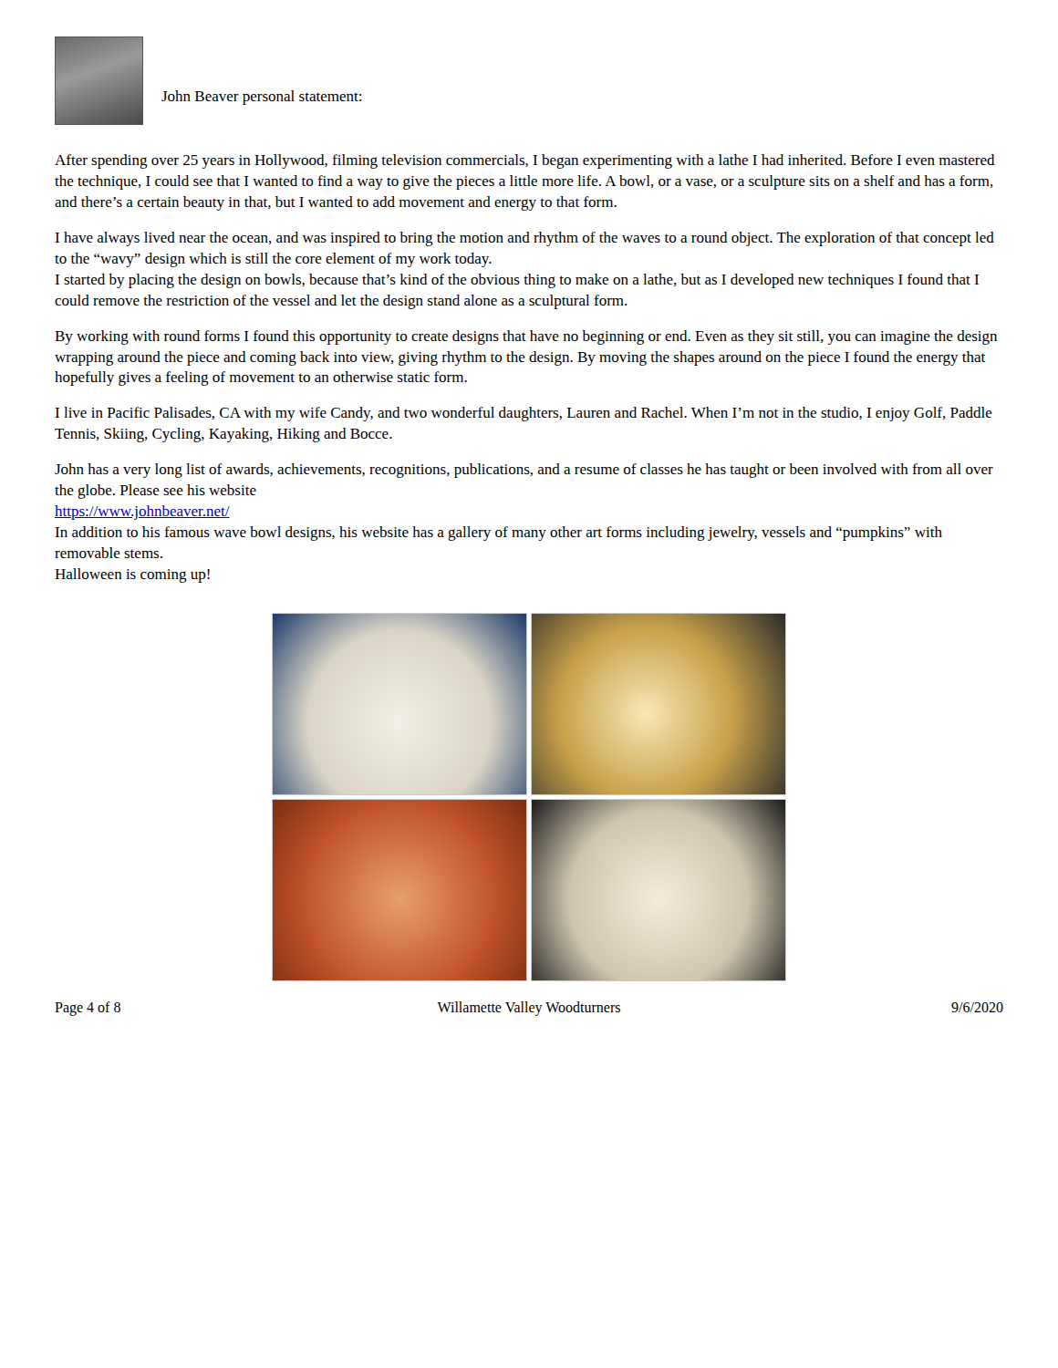John Beaver personal statement:
After spending over 25 years in Hollywood, filming television commercials, I began experimenting with a lathe I had inherited. Before I even mastered the technique, I could see that I wanted to find a way to give the pieces a little more life. A bowl, or a vase, or a sculpture sits on a shelf and has a form, and there’s a certain beauty in that, but I wanted to add movement and energy to that form.
I have always lived near the ocean, and was inspired to bring the motion and rhythm of the waves to a round object. The exploration of that concept led to the “wavy” design which is still the core element of my work today.
I started by placing the design on bowls, because that’s kind of the obvious thing to make on a lathe, but as I developed new techniques I found that I could remove the restriction of the vessel and let the design stand alone as a sculptural form.
By working with round forms I found this opportunity to create designs that have no beginning or end. Even as they sit still, you can imagine the design wrapping around the piece and coming back into view, giving rhythm to the design. By moving the shapes around on the piece I found the energy that hopefully gives a feeling of movement to an otherwise static form.
I live in Pacific Palisades, CA with my wife Candy, and two wonderful daughters, Lauren and Rachel. When I’m not in the studio, I enjoy Golf, Paddle Tennis, Skiing, Cycling, Kayaking, Hiking and Bocce.
John has a very long list of awards, achievements, recognitions, publications, and a resume of classes he has taught or been involved with from all over the globe. Please see his website
https://www.johnbeaver.net/
In addition to his famous wave bowl designs, his website has a gallery of many other art forms including jewelry, vessels and “pumpkins” with removable stems.
Halloween is coming up!
Page 4 of 8
Willamette Valley Woodturners
9/6/2020